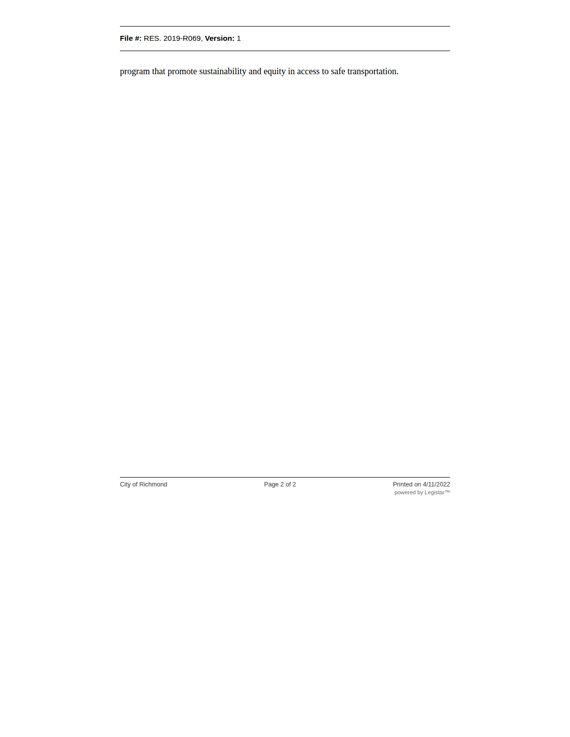File #: RES. 2019-R069, Version: 1
program that promote sustainability and equity in access to safe transportation.
City of Richmond Page 2 of 2 Printed on 4/11/2022
powered by Legistar™